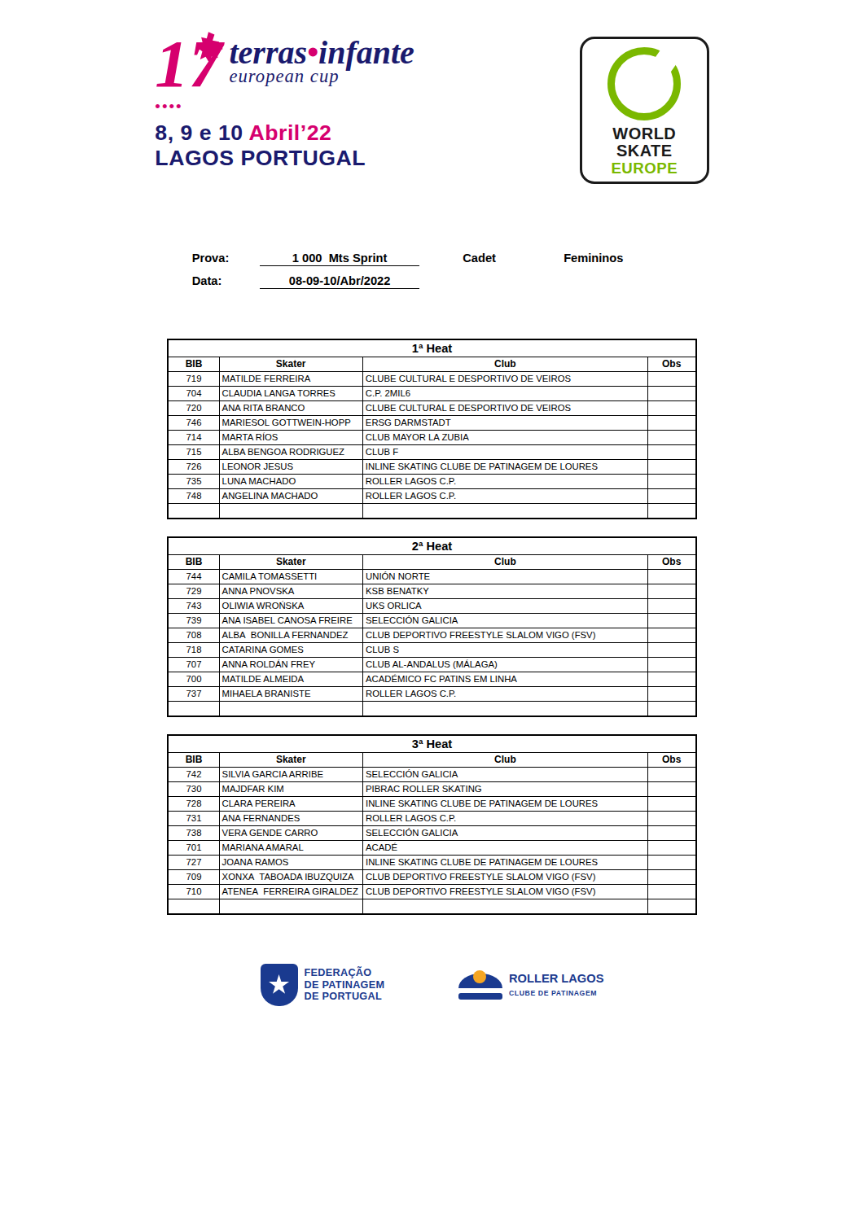17
terras•infante
european cup
••••
8, 9 e 10 Abril’22
LAGOS PORTUGAL
WORLD
SKATE
EUROPE
Prova: 1 000 Mts Sprint Cadet Femininos
Data: 08-09-10/Abr/2022
| 1ª Heat |
| BIB | Skater | Club | Obs |
| 719 | MATILDE FERREIRA | CLUBE CULTURAL E DESPORTIVO DE VEIROS | |
| 704 | CLAUDIA LANGA TORRES | C.P. 2MIL6 | |
| 720 | ANA RITA BRANCO | CLUBE CULTURAL E DESPORTIVO DE VEIROS | |
| 746 | MARIESOL GOTTWEIN-HOPP | ERSG DARMSTADT | |
| 714 | MARTA RÍOS | CLUB MAYOR LA ZUBIA | |
| 715 | ALBA BENGOA RODRIGUEZ | CLUB F | |
| 726 | LEONOR JESUS | INLINE SKATING CLUBE DE PATINAGEM DE LOURES | |
| 735 | LUNA MACHADO | ROLLER LAGOS C.P. | |
| 748 | ANGELINA MACHADO | ROLLER LAGOS C.P. | |
| 2ª Heat |
| BIB | Skater | Club | Obs |
| 744 | CAMILA TOMASSETTI | UNIÓN NORTE | |
| 729 | ANNA PNOVSKA | KSB BENATKY | |
| 743 | OLIWIA WROŃSKA | UKS ORLICA | |
| 739 | ANA ISABEL CANOSA FREIRE | SELECCIÓN GALICIA | |
| 708 | ALBA BONILLA FERNANDEZ | CLUB DEPORTIVO FREESTYLE SLALOM VIGO (FSV) | |
| 718 | CATARINA GOMES | CLUB S | |
| 707 | ANNA ROLDÁN FREY | CLUB AL-ANDALUS (MÁLAGA) | |
| 700 | MATILDE ALMEIDA | ACADÉMICO FC PATINS EM LINHA | |
| 737 | MIHAELA BRANISTE | ROLLER LAGOS C.P. | |
| 3ª Heat |
| BIB | Skater | Club | Obs |
| 742 | SILVIA GARCIA ARRIBE | SELECCIÓN GALICIA | |
| 730 | MAJDFAR KIM | PIBRAC ROLLER SKATING | |
| 728 | CLARA PEREIRA | INLINE SKATING CLUBE DE PATINAGEM DE LOURES | |
| 731 | ANA FERNANDES | ROLLER LAGOS C.P. | |
| 738 | VERA GENDE CARRO | SELECCIÓN GALICIA | |
| 701 | MARIANA AMARAL | ACADÉ | |
| 727 | JOANA RAMOS | INLINE SKATING CLUBE DE PATINAGEM DE LOURES | |
| 709 | XONXA TABOADA IBUZQUIZA | CLUB DEPORTIVO FREESTYLE SLALOM VIGO (FSV) | |
| 710 | ATENEA FERREIRA GIRALDEZ | CLUB DEPORTIVO FREESTYLE SLALOM VIGO (FSV) | |
FEDERAÇÃO
DE PATINAGEM
DE PORTUGAL
ROLLER LAGOS
CLUBE DE PATINAGEM